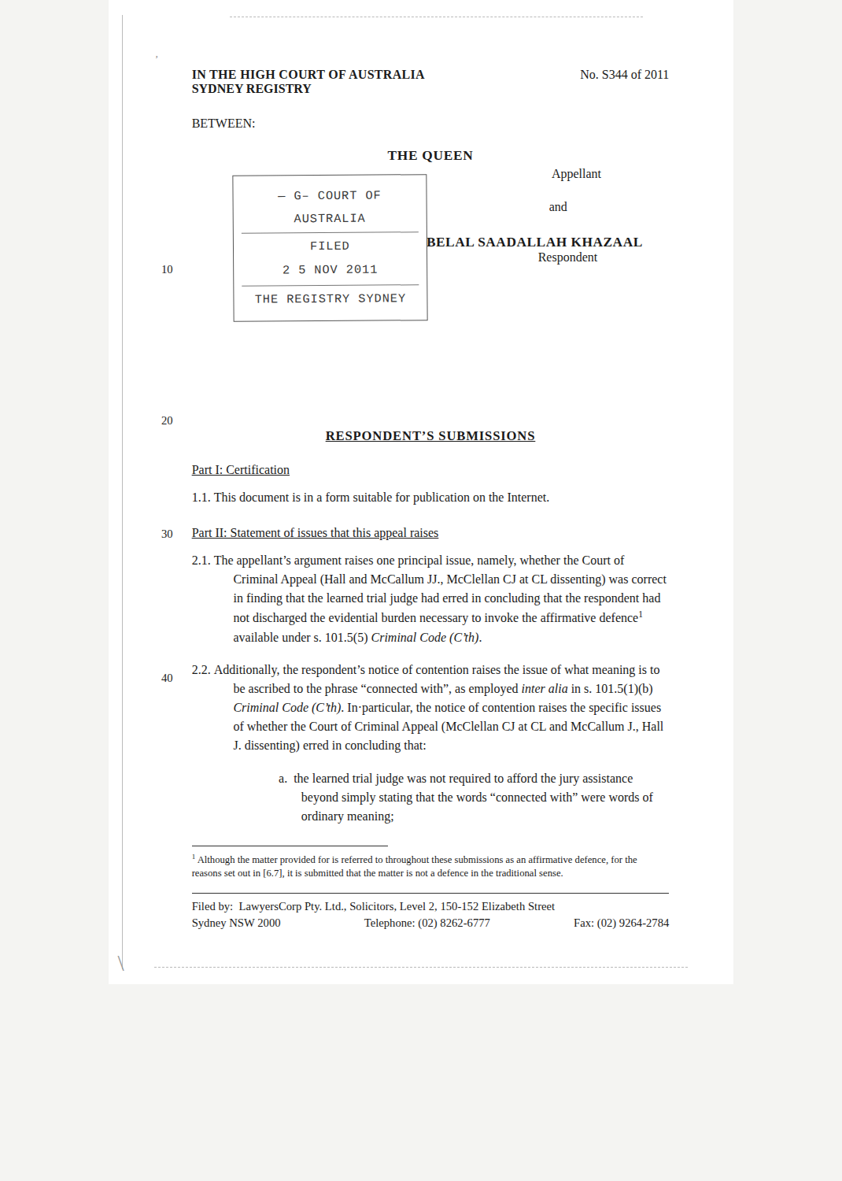\
,
10 20 30 40
No. S344 of 2011
IN THE HIGH COURT OF AUSTRALIA
SYDNEY REGISTRY
BETWEEN:
— G– COURT OF AUSTRALIA
FILED
2 5 NOV 2011
THE REGISTRY SYDNEY
THE QUEEN
Appellant
and
BELAL SAADALLAH KHAZAAL
Respondent
RESPONDENT’S SUBMISSIONS
Part I: Certification
1.1. This document is in a form suitable for publication on the Internet.
Part II: Statement of issues that this appeal raises
2.1. The appellant’s argument raises one principal issue, namely, whether the Court of Criminal Appeal (Hall and McCallum JJ., McClellan CJ at CL dissenting) was correct in finding that the learned trial judge had erred in concluding that the respondent had not discharged the evidential burden necessary to invoke the affirmative defence1 available under s. 101.5(5) Criminal Code (C’th).
2.2. Additionally, the respondent’s notice of contention raises the issue of what meaning is to be ascribed to the phrase “connected with”, as employed inter alia in s. 101.5(1)(b) Criminal Code (C’th). In·particular, the notice of contention raises the specific issues of whether the Court of Criminal Appeal (McClellan CJ at CL and McCallum J., Hall J. dissenting) erred in concluding that:
a. the learned trial judge was not required to afford the jury assistance beyond simply stating that the words “connected with” were words of ordinary meaning;
1 Although the matter provided for is referred to throughout these submissions as an affirmative defence, for the reasons set out in [6.7], it is submitted that the matter is not a defence in the traditional sense.
Filed by: LawyersCorp Pty. Ltd., Solicitors, Level 2, 150-152 Elizabeth Street
Sydney NSW 2000 Telephone: (02) 8262-6777 Fax: (02) 9264-2784